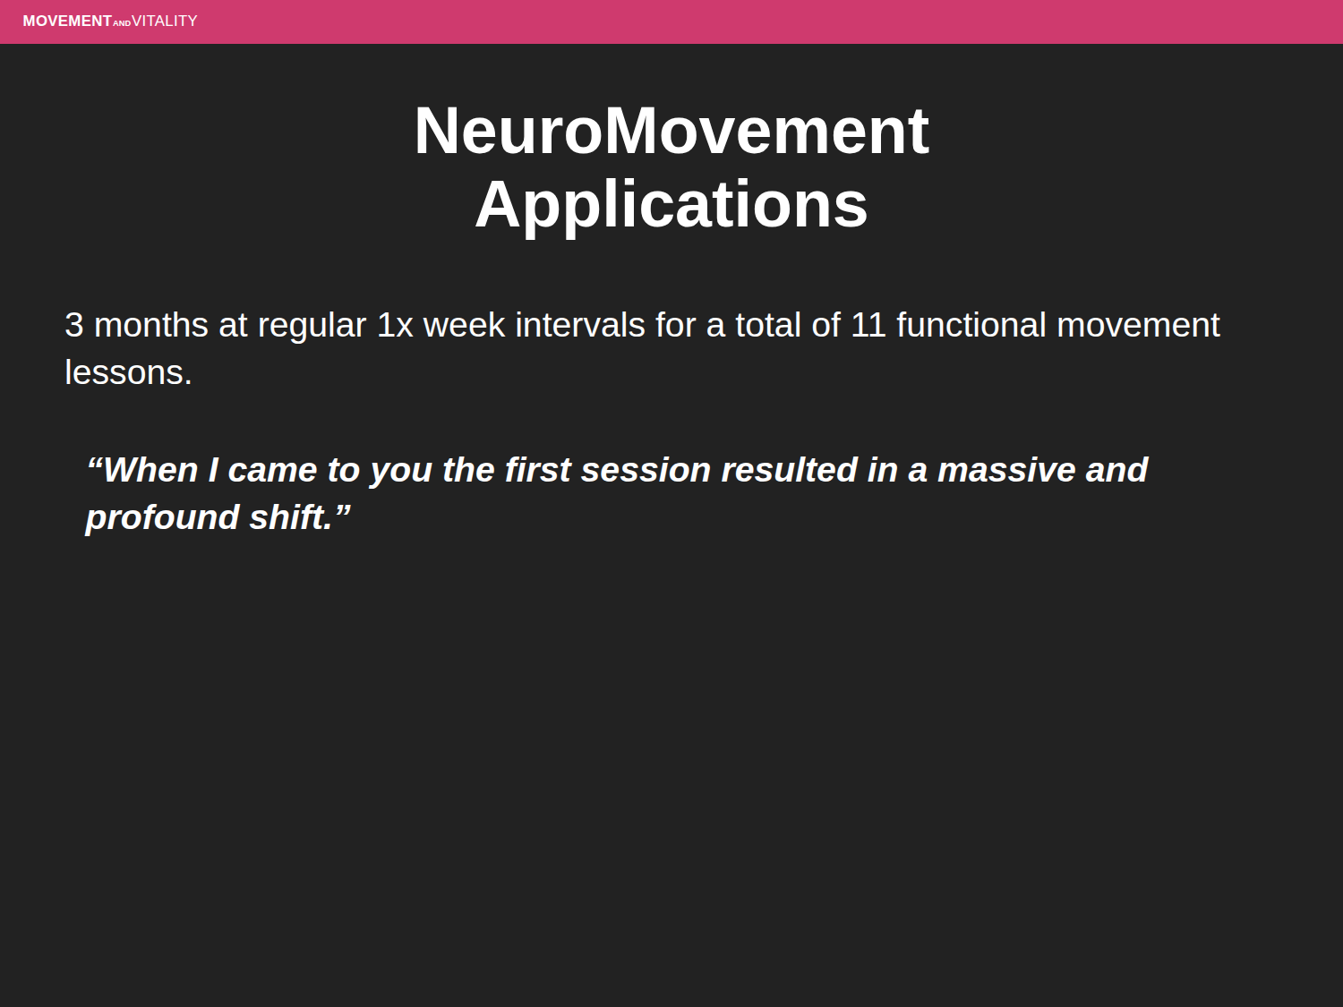MOVEMENTAND VITALITY
NeuroMovement
Applications
3 months at regular 1x week intervals for a total of 11 functional movement lessons.
“When I came to you the first session resulted in a massive and profound shift.”